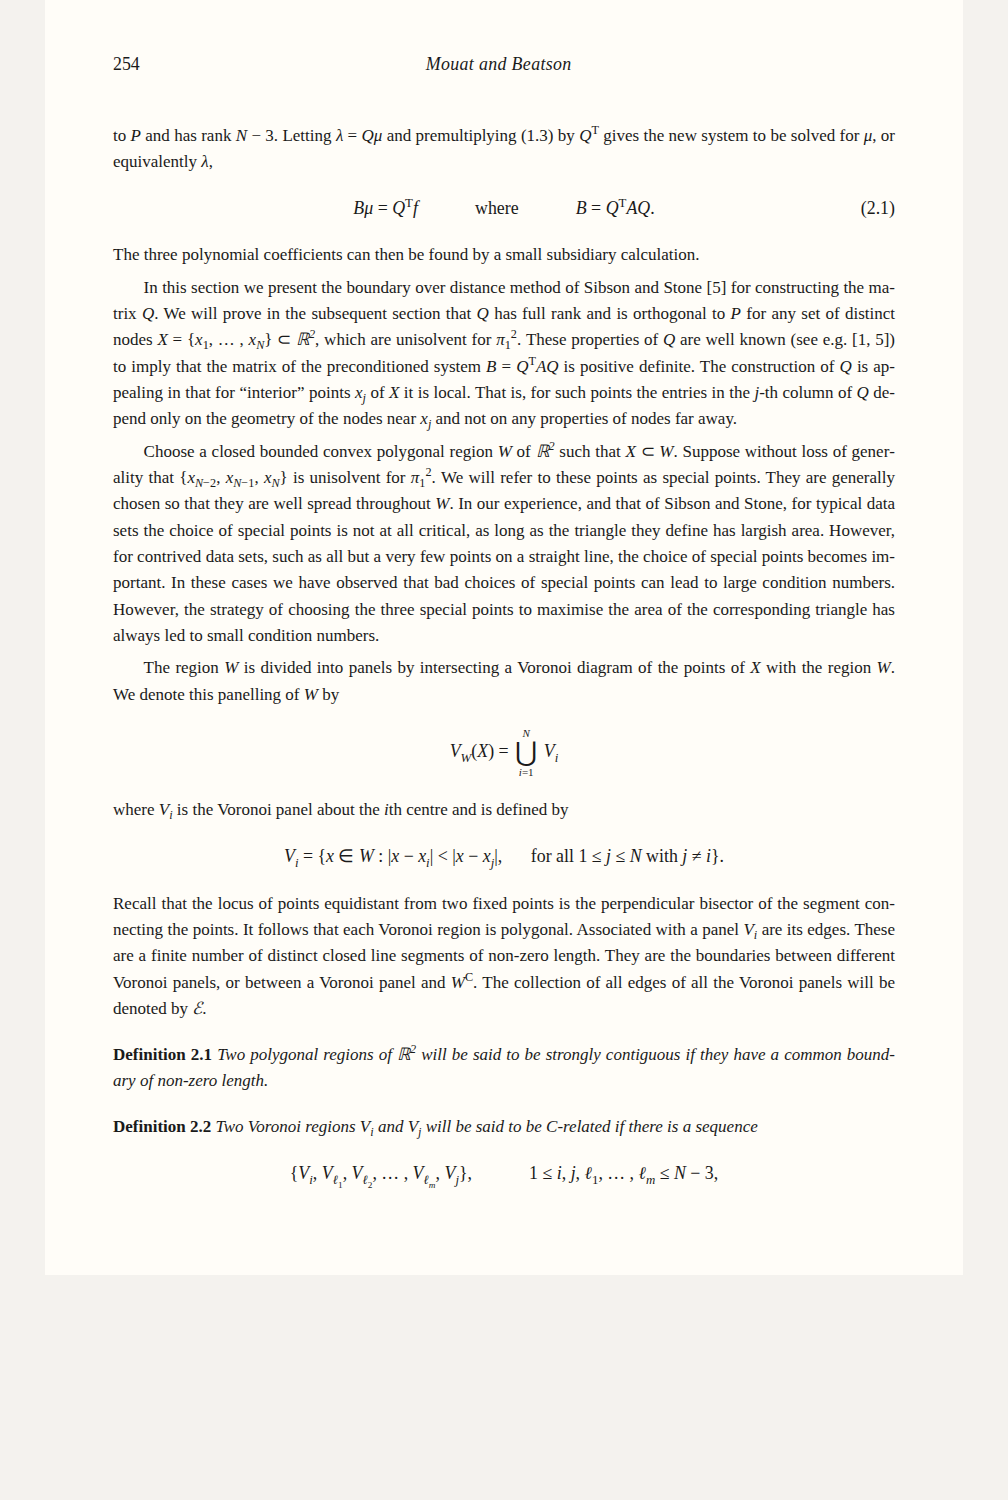254 Mouat and Beatson
to P and has rank N − 3. Letting λ = Qμ and premultiplying (1.3) by QT gives the new system to be solved for μ, or equivalently λ,
Bμ = QTf where B = QTAQ. (2.1)
The three polynomial coefficients can then be found by a small subsidiary calculation.
In this section we present the boundary over distance method of Sibson and Stone [5] for constructing the matrix Q. We will prove in the subsequent section that Q has full rank and is orthogonal to P for any set of distinct nodes X = {x1, … , xN} ⊂ ℝ2, which are unisolvent for π12. These properties of Q are well known (see e.g. [1, 5]) to imply that the matrix of the preconditioned system B = QTAQ is positive definite. The construction of Q is appealing in that for “interior” points xj of X it is local. That is, for such points the entries in the j-th column of Q depend only on the geometry of the nodes near xj and not on any properties of nodes far away.
Choose a closed bounded convex polygonal region W of ℝ2 such that X ⊂ W. Suppose without loss of generality that {xN−2, xN−1, xN} is unisolvent for π12. We will refer to these points as special points. They are generally chosen so that they are well spread throughout W. In our experience, and that of Sibson and Stone, for typical data sets the choice of special points is not at all critical, as long as the triangle they define has largish area. However, for contrived data sets, such as all but a very few points on a straight line, the choice of special points becomes important. In these cases we have observed that bad choices of special points can lead to large condition numbers. However, the strategy of choosing the three special points to maximise the area of the corresponding triangle has always led to small condition numbers.
The region W is divided into panels by intersecting a Voronoi diagram of the points of X with the region W. We denote this panelling of W by
VW(X) = N ⋃ i=1 Vi
where Vi is the Voronoi panel about the ith centre and is defined by
Vi = {x ∈ W : |x − xi| < |x − xj|, for all 1 ≤ j ≤ N with j ≠ i}.
Recall that the locus of points equidistant from two fixed points is the perpendicular bisector of the segment connecting the points. It follows that each Voronoi region is polygonal. Associated with a panel Vi are its edges. These are a finite number of distinct closed line segments of non-zero length. They are the boundaries between different Voronoi panels, or between a Voronoi panel and WC. The collection of all edges of all the Voronoi panels will be denoted by ℰ.
Definition 2.1 Two polygonal regions of ℝ2 will be said to be strongly contiguous if they have a common boundary of non-zero length.
Definition 2.2 Two Voronoi regions Vi and Vj will be said to be C-related if there is a sequence
{Vi, Vℓ1, Vℓ2, … , Vℓm, Vj}, 1 ≤ i, j, ℓ1, … , ℓm ≤ N − 3,